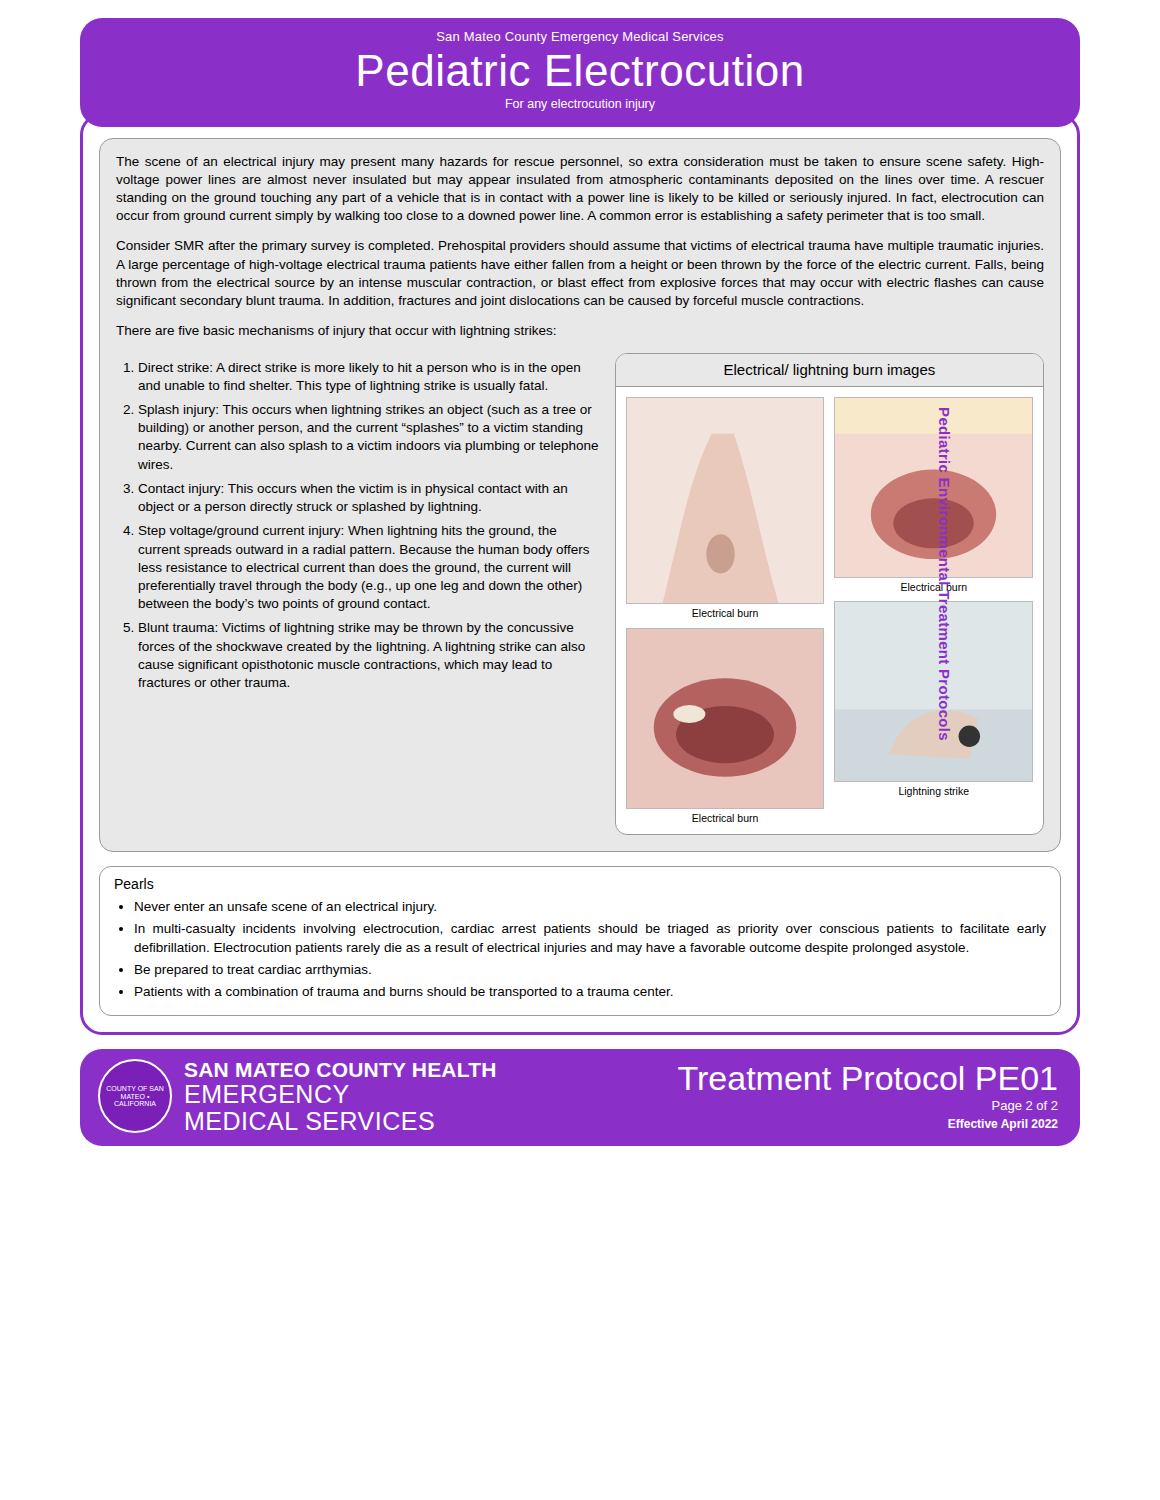San Mateo County Emergency Medical Services
Pediatric Electrocution
For any electrocution injury
Pediatric Environmental Treatment Protocols
The scene of an electrical injury may present many hazards for rescue personnel, so extra consideration must be taken to ensure scene safety. High-voltage power lines are almost never insulated but may appear insulated from atmospheric contaminants deposited on the lines over time. A rescuer standing on the ground touching any part of a vehicle that is in contact with a power line is likely to be killed or seriously injured. In fact, electrocution can occur from ground current simply by walking too close to a downed power line. A common error is establishing a safety perimeter that is too small.
Consider SMR after the primary survey is completed. Prehospital providers should assume that victims of electrical trauma have multiple traumatic injuries. A large percentage of high-voltage electrical trauma patients have either fallen from a height or been thrown by the force of the electric current. Falls, being thrown from the electrical source by an intense muscular contraction, or blast effect from explosive forces that may occur with electric flashes can cause significant secondary blunt trauma. In addition, fractures and joint dislocations can be caused by forceful muscle contractions.
There are five basic mechanisms of injury that occur with lightning strikes:
Direct strike: A direct strike is more likely to hit a person who is in the open and unable to find shelter. This type of lightning strike is usually fatal.
Splash injury: This occurs when lightning strikes an object (such as a tree or building) or another person, and the current “splashes” to a victim standing nearby. Current can also splash to a victim indoors via plumbing or telephone wires.
Contact injury: This occurs when the victim is in physical contact with an object or a person directly struck or splashed by lightning.
Step voltage/ground current injury: When lightning hits the ground, the current spreads outward in a radial pattern. Because the human body offers less resistance to electrical current than does the ground, the current will preferentially travel through the body (e.g., up one leg and down the other) between the body’s two points of ground contact.
Blunt trauma: Victims of lightning strike may be thrown by the concussive forces of the shockwave created by the lightning. A lightning strike can also cause significant opisthotonic muscle contractions, which may lead to fractures or other trauma.
Electrical/ lightning burn images
Electrical burn
Electrical burn
Electrical burn
Lightning strike
Pearls
Never enter an unsafe scene of an electrical injury.
In multi-casualty incidents involving electrocution, cardiac arrest patients should be triaged as priority over conscious patients to facilitate early defibrillation. Electrocution patients rarely die as a result of electrical injuries and may have a favorable outcome despite prolonged asystole.
Be prepared to treat cardiac arrthymias.
Patients with a combination of trauma and burns should be transported to a trauma center.
COUNTY OF SAN MATEO • CALIFORNIA
SAN MATEO COUNTY HEALTH
EMERGENCY
MEDICAL SERVICES
Treatment Protocol PE01
Page 2 of 2
Effective April 2022